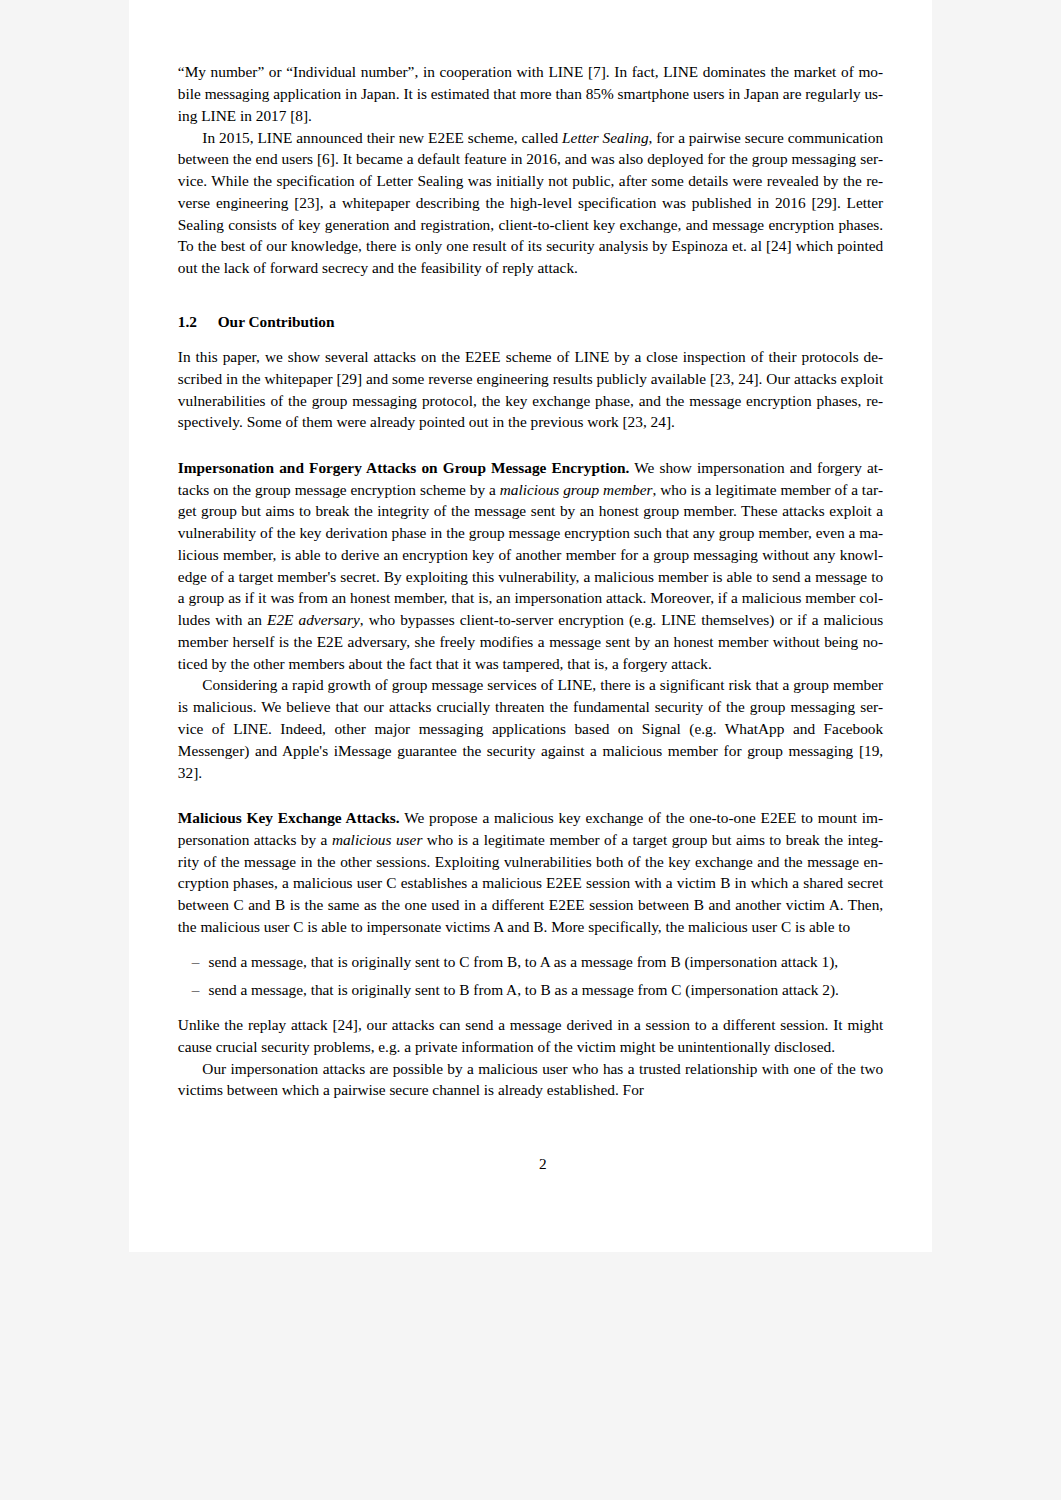“My number” or “Individual number”, in cooperation with LINE [7]. In fact, LINE dominates the market of mobile messaging application in Japan. It is estimated that more than 85% smartphone users in Japan are regularly using LINE in 2017 [8].
In 2015, LINE announced their new E2EE scheme, called Letter Sealing, for a pairwise secure communication between the end users [6]. It became a default feature in 2016, and was also deployed for the group messaging service. While the specification of Letter Sealing was initially not public, after some details were revealed by the reverse engineering [23], a whitepaper describing the high-level specification was published in 2016 [29]. Letter Sealing consists of key generation and registration, client-to-client key exchange, and message encryption phases. To the best of our knowledge, there is only one result of its security analysis by Espinoza et. al [24] which pointed out the lack of forward secrecy and the feasibility of reply attack.
1.2 Our Contribution
In this paper, we show several attacks on the E2EE scheme of LINE by a close inspection of their protocols described in the whitepaper [29] and some reverse engineering results publicly available [23, 24]. Our attacks exploit vulnerabilities of the group messaging protocol, the key exchange phase, and the message encryption phases, respectively. Some of them were already pointed out in the previous work [23, 24].
Impersonation and Forgery Attacks on Group Message Encryption. We show impersonation and forgery attacks on the group message encryption scheme by a malicious group member, who is a legitimate member of a target group but aims to break the integrity of the message sent by an honest group member. These attacks exploit a vulnerability of the key derivation phase in the group message encryption such that any group member, even a malicious member, is able to derive an encryption key of another member for a group messaging without any knowledge of a target member's secret. By exploiting this vulnerability, a malicious member is able to send a message to a group as if it was from an honest member, that is, an impersonation attack. Moreover, if a malicious member colludes with an E2E adversary, who bypasses client-to-server encryption (e.g. LINE themselves) or if a malicious member herself is the E2E adversary, she freely modifies a message sent by an honest member without being noticed by the other members about the fact that it was tampered, that is, a forgery attack.
Considering a rapid growth of group message services of LINE, there is a significant risk that a group member is malicious. We believe that our attacks crucially threaten the fundamental security of the group messaging service of LINE. Indeed, other major messaging applications based on Signal (e.g. WhatApp and Facebook Messenger) and Apple's iMessage guarantee the security against a malicious member for group messaging [19, 32].
Malicious Key Exchange Attacks. We propose a malicious key exchange of the one-to-one E2EE to mount impersonation attacks by a malicious user who is a legitimate member of a target group but aims to break the integrity of the message in the other sessions. Exploiting vulnerabilities both of the key exchange and the message encryption phases, a malicious user C establishes a malicious E2EE session with a victim B in which a shared secret between C and B is the same as the one used in a different E2EE session between B and another victim A. Then, the malicious user C is able to impersonate victims A and B. More specifically, the malicious user C is able to
send a message, that is originally sent to C from B, to A as a message from B (impersonation attack 1),
send a message, that is originally sent to B from A, to B as a message from C (impersonation attack 2).
Unlike the replay attack [24], our attacks can send a message derived in a session to a different session. It might cause crucial security problems, e.g. a private information of the victim might be unintentionally disclosed.
Our impersonation attacks are possible by a malicious user who has a trusted relationship with one of the two victims between which a pairwise secure channel is already established. For
2